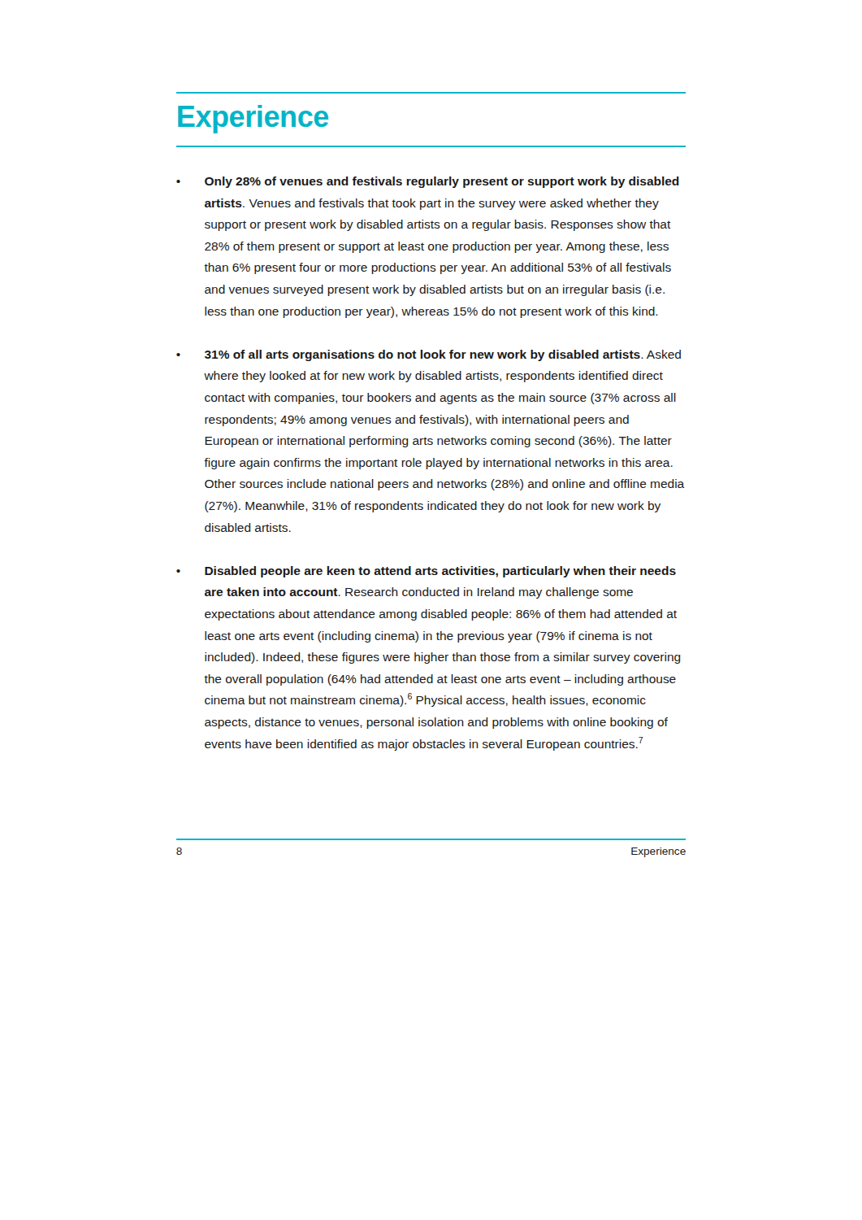Experience
Only 28% of venues and festivals regularly present or support work by disabled artists. Venues and festivals that took part in the survey were asked whether they support or present work by disabled artists on a regular basis. Responses show that 28% of them present or support at least one production per year. Among these, less than 6% present four or more productions per year. An additional 53% of all festivals and venues surveyed present work by disabled artists but on an irregular basis (i.e. less than one production per year), whereas 15% do not present work of this kind.
31% of all arts organisations do not look for new work by disabled artists. Asked where they looked at for new work by disabled artists, respondents identified direct contact with companies, tour bookers and agents as the main source (37% across all respondents; 49% among venues and festivals), with international peers and European or international performing arts networks coming second (36%). The latter figure again confirms the important role played by international networks in this area. Other sources include national peers and networks (28%) and online and offline media (27%). Meanwhile, 31% of respondents indicated they do not look for new work by disabled artists.
Disabled people are keen to attend arts activities, particularly when their needs are taken into account. Research conducted in Ireland may challenge some expectations about attendance among disabled people: 86% of them had attended at least one arts event (including cinema) in the previous year (79% if cinema is not included). Indeed, these figures were higher than those from a similar survey covering the overall population (64% had attended at least one arts event – including arthouse cinema but not mainstream cinema).6 Physical access, health issues, economic aspects, distance to venues, personal isolation and problems with online booking of events have been identified as major obstacles in several European countries.7
8 Experience